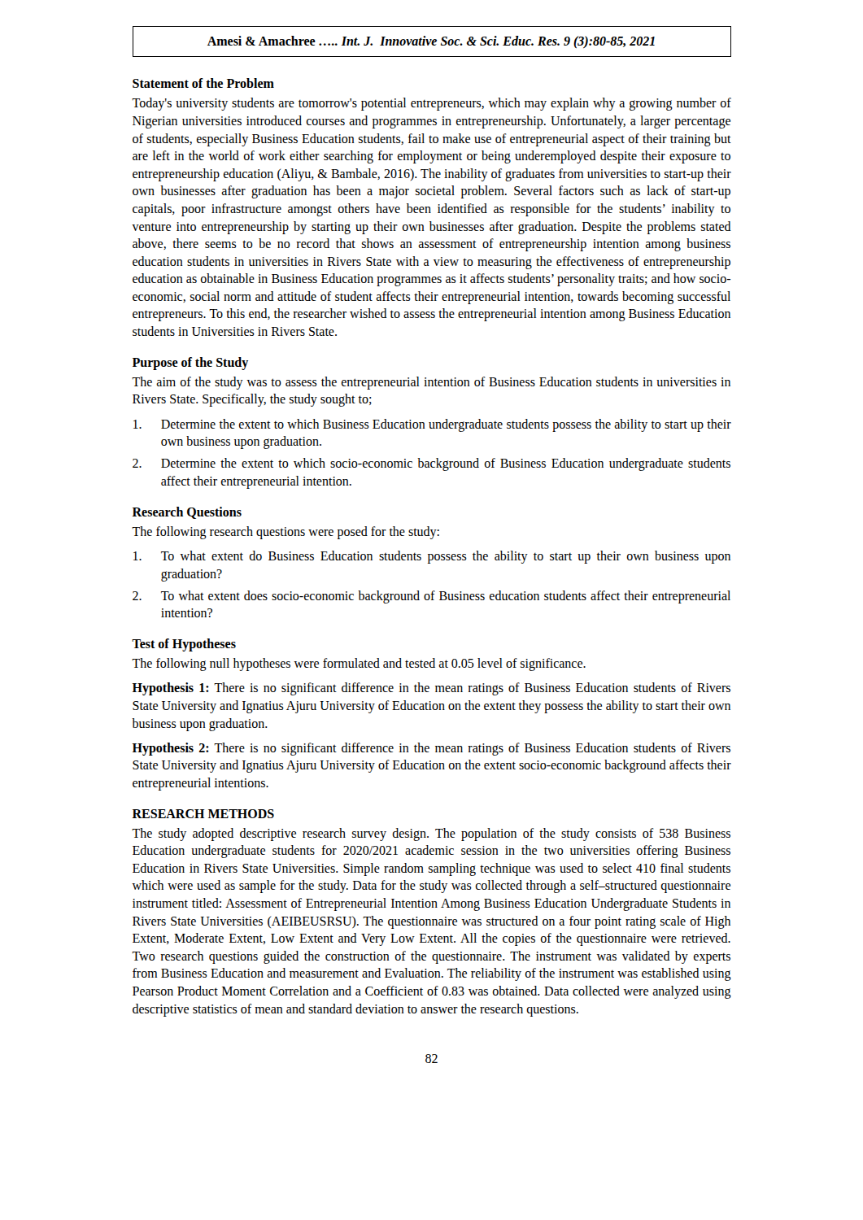Amesi & Amachree ….. Int. J. Innovative Soc. & Sci. Educ. Res. 9 (3):80-85, 2021
Statement of the Problem
Today's university students are tomorrow's potential entrepreneurs, which may explain why a growing number of Nigerian universities introduced courses and programmes in entrepreneurship. Unfortunately, a larger percentage of students, especially Business Education students, fail to make use of entrepreneurial aspect of their training but are left in the world of work either searching for employment or being underemployed despite their exposure to entrepreneurship education (Aliyu, & Bambale, 2016). The inability of graduates from universities to start-up their own businesses after graduation has been a major societal problem. Several factors such as lack of start-up capitals, poor infrastructure amongst others have been identified as responsible for the students’ inability to venture into entrepreneurship by starting up their own businesses after graduation. Despite the problems stated above, there seems to be no record that shows an assessment of entrepreneurship intention among business education students in universities in Rivers State with a view to measuring the effectiveness of entrepreneurship education as obtainable in Business Education programmes as it affects students’ personality traits; and how socio-economic, social norm and attitude of student affects their entrepreneurial intention, towards becoming successful entrepreneurs. To this end, the researcher wished to assess the entrepreneurial intention among Business Education students in Universities in Rivers State.
Purpose of the Study
The aim of the study was to assess the entrepreneurial intention of Business Education students in universities in Rivers State. Specifically, the study sought to;
1. Determine the extent to which Business Education undergraduate students possess the ability to start up their own business upon graduation.
2. Determine the extent to which socio-economic background of Business Education undergraduate students affect their entrepreneurial intention.
Research Questions
The following research questions were posed for the study:
1. To what extent do Business Education students possess the ability to start up their own business upon graduation?
2. To what extent does socio-economic background of Business education students affect their entrepreneurial intention?
Test of Hypotheses
The following null hypotheses were formulated and tested at 0.05 level of significance.
Hypothesis 1: There is no significant difference in the mean ratings of Business Education students of Rivers State University and Ignatius Ajuru University of Education on the extent they possess the ability to start their own business upon graduation.
Hypothesis 2: There is no significant difference in the mean ratings of Business Education students of Rivers State University and Ignatius Ajuru University of Education on the extent socio-economic background affects their entrepreneurial intentions.
RESEARCH METHODS
The study adopted descriptive research survey design. The population of the study consists of 538 Business Education undergraduate students for 2020/2021 academic session in the two universities offering Business Education in Rivers State Universities. Simple random sampling technique was used to select 410 final students which were used as sample for the study. Data for the study was collected through a self–structured questionnaire instrument titled: Assessment of Entrepreneurial Intention Among Business Education Undergraduate Students in Rivers State Universities (AEIBEUSRSU). The questionnaire was structured on a four point rating scale of High Extent, Moderate Extent, Low Extent and Very Low Extent. All the copies of the questionnaire were retrieved. Two research questions guided the construction of the questionnaire. The instrument was validated by experts from Business Education and measurement and Evaluation. The reliability of the instrument was established using Pearson Product Moment Correlation and a Coefficient of 0.83 was obtained. Data collected were analyzed using descriptive statistics of mean and standard deviation to answer the research questions.
82